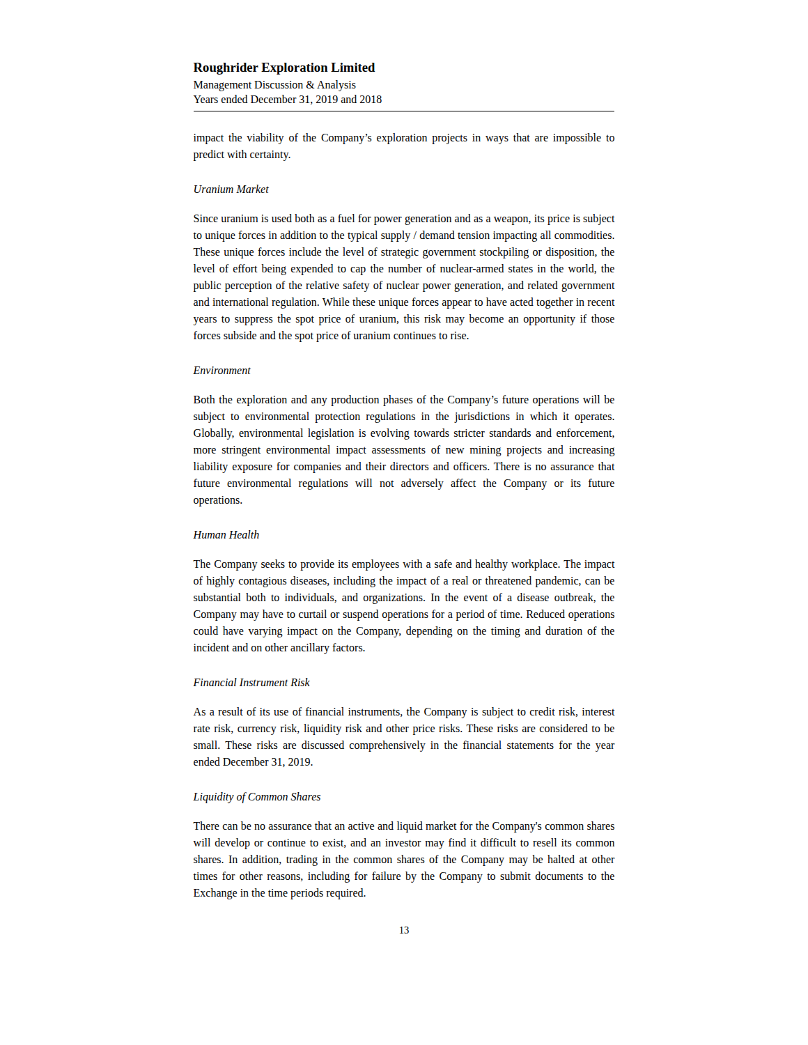Roughrider Exploration Limited
Management Discussion & Analysis
Years ended December 31, 2019 and 2018
impact the viability of the Company’s exploration projects in ways that are impossible to predict with certainty.
Uranium Market
Since uranium is used both as a fuel for power generation and as a weapon, its price is subject to unique forces in addition to the typical supply / demand tension impacting all commodities. These unique forces include the level of strategic government stockpiling or disposition, the level of effort being expended to cap the number of nuclear-armed states in the world, the public perception of the relative safety of nuclear power generation, and related government and international regulation. While these unique forces appear to have acted together in recent years to suppress the spot price of uranium, this risk may become an opportunity if those forces subside and the spot price of uranium continues to rise.
Environment
Both the exploration and any production phases of the Company’s future operations will be subject to environmental protection regulations in the jurisdictions in which it operates. Globally, environmental legislation is evolving towards stricter standards and enforcement, more stringent environmental impact assessments of new mining projects and increasing liability exposure for companies and their directors and officers. There is no assurance that future environmental regulations will not adversely affect the Company or its future operations.
Human Health
The Company seeks to provide its employees with a safe and healthy workplace. The impact of highly contagious diseases, including the impact of a real or threatened pandemic, can be substantial both to individuals, and organizations. In the event of a disease outbreak, the Company may have to curtail or suspend operations for a period of time. Reduced operations could have varying impact on the Company, depending on the timing and duration of the incident and on other ancillary factors.
Financial Instrument Risk
As a result of its use of financial instruments, the Company is subject to credit risk, interest rate risk, currency risk, liquidity risk and other price risks. These risks are considered to be small. These risks are discussed comprehensively in the financial statements for the year ended December 31, 2019.
Liquidity of Common Shares
There can be no assurance that an active and liquid market for the Company's common shares will develop or continue to exist, and an investor may find it difficult to resell its common shares. In addition, trading in the common shares of the Company may be halted at other times for other reasons, including for failure by the Company to submit documents to the Exchange in the time periods required.
13